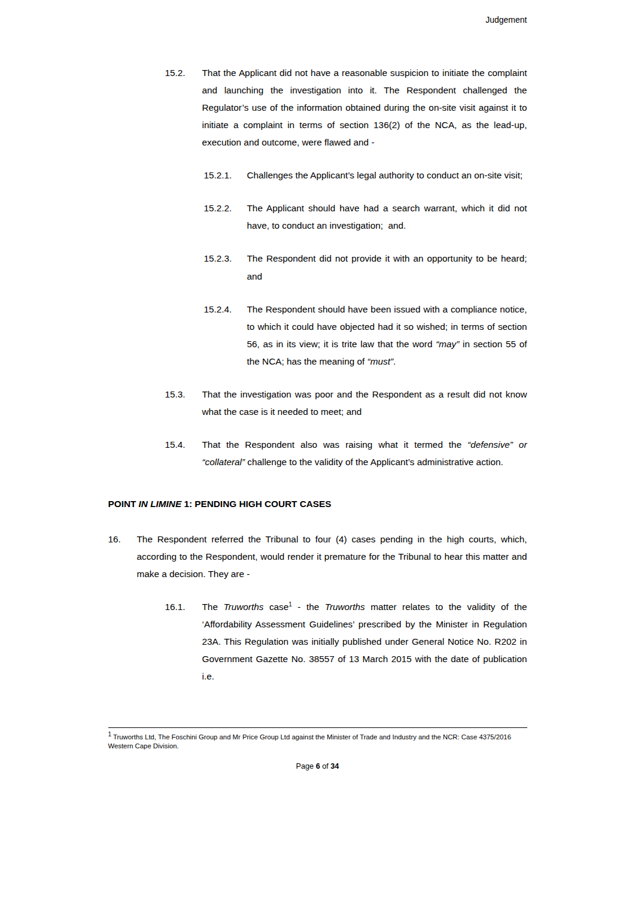Judgement
15.2.
That the Applicant did not have a reasonable suspicion to initiate the complaint and launching the investigation into it. The Respondent challenged the Regulator’s use of the information obtained during the on-site visit against it to initiate a complaint in terms of section 136(2) of the NCA, as the lead-up, execution and outcome, were flawed and -
15.2.1.
Challenges the Applicant’s legal authority to conduct an on-site visit;
15.2.2.
The Applicant should have had a search warrant, which it did not have, to conduct an investigation; and.
15.2.3.
The Respondent did not provide it with an opportunity to be heard; and
15.2.4.
The Respondent should have been issued with a compliance notice, to which it could have objected had it so wished; in terms of section 56, as in its view; it is trite law that the word “may” in section 55 of the NCA; has the meaning of “must”.
15.3.
That the investigation was poor and the Respondent as a result did not know what the case is it needed to meet; and
15.4.
That the Respondent also was raising what it termed the “defensive” or “collateral” challenge to the validity of the Applicant’s administrative action.
POINT IN LIMINE 1: PENDING HIGH COURT CASES
16.
The Respondent referred the Tribunal to four (4) cases pending in the high courts, which, according to the Respondent, would render it premature for the Tribunal to hear this matter and make a decision. They are -
16.1.
The Truworths case1 - the Truworths matter relates to the validity of the ‘Affordability Assessment Guidelines’ prescribed by the Minister in Regulation 23A. This Regulation was initially published under General Notice No. R202 in Government Gazette No. 38557 of 13 March 2015 with the date of publication i.e.
1 Truworths Ltd, The Foschini Group and Mr Price Group Ltd against the Minister of Trade and Industry and the NCR: Case 4375/2016 Western Cape Division.
Page 6 of 34